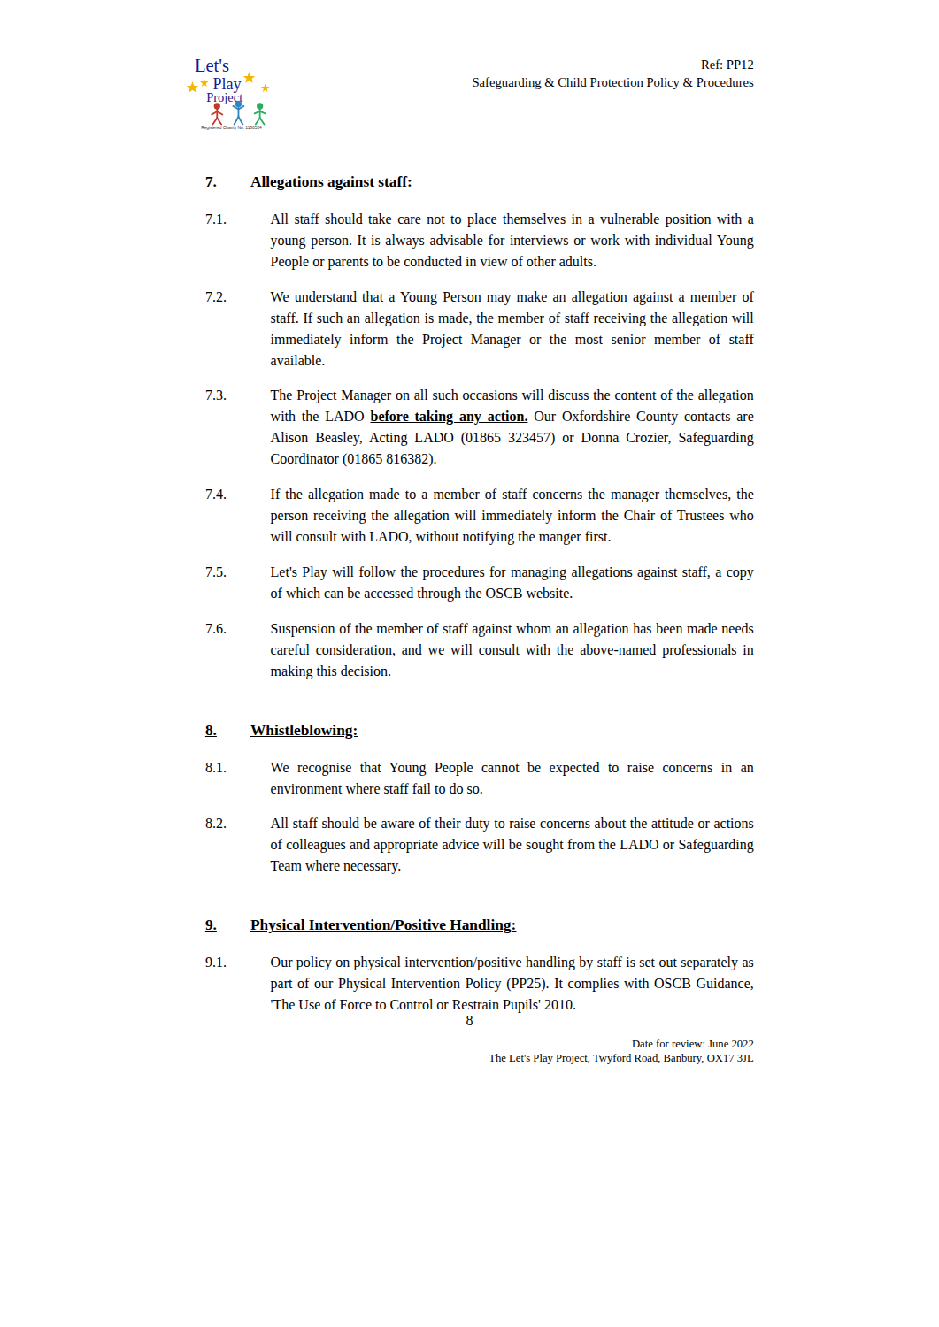Let's Play Project Registered Charity No. 1180524
Ref: PP12
Safeguarding & Child Protection Policy & Procedures
7. Allegations against staff:
7.1. All staff should take care not to place themselves in a vulnerable position with a young person. It is always advisable for interviews or work with individual Young People or parents to be conducted in view of other adults.
7.2. We understand that a Young Person may make an allegation against a member of staff. If such an allegation is made, the member of staff receiving the allegation will immediately inform the Project Manager or the most senior member of staff available.
7.3. The Project Manager on all such occasions will discuss the content of the allegation with the LADO before taking any action. Our Oxfordshire County contacts are Alison Beasley, Acting LADO (01865 323457) or Donna Crozier, Safeguarding Coordinator (01865 816382).
7.4. If the allegation made to a member of staff concerns the manager themselves, the person receiving the allegation will immediately inform the Chair of Trustees who will consult with LADO, without notifying the manger first.
7.5. Let's Play will follow the procedures for managing allegations against staff, a copy of which can be accessed through the OSCB website.
7.6. Suspension of the member of staff against whom an allegation has been made needs careful consideration, and we will consult with the above-named professionals in making this decision.
8. Whistleblowing:
8.1. We recognise that Young People cannot be expected to raise concerns in an environment where staff fail to do so.
8.2. All staff should be aware of their duty to raise concerns about the attitude or actions of colleagues and appropriate advice will be sought from the LADO or Safeguarding Team where necessary.
9. Physical Intervention/Positive Handling:
9.1. Our policy on physical intervention/positive handling by staff is set out separately as part of our Physical Intervention Policy (PP25). It complies with OSCB Guidance, 'The Use of Force to Control or Restrain Pupils' 2010.
8
Date for review: June 2022
The Let's Play Project, Twyford Road, Banbury, OX17 3JL